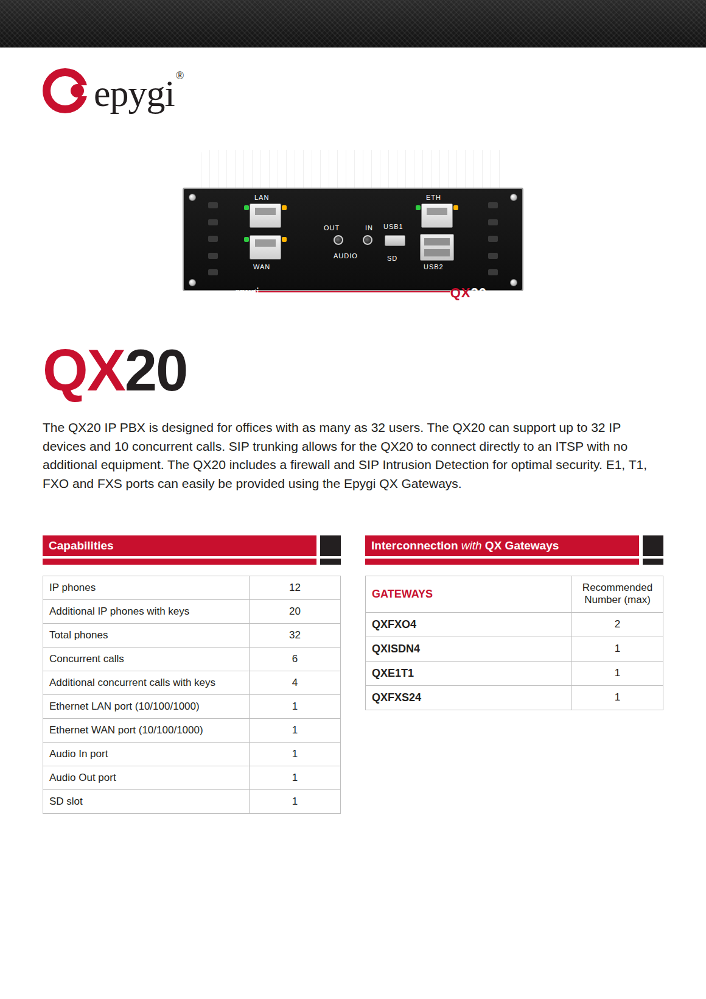epygi®
LAN
WAN
OUT
IN
AUDIO
USB1
SD
ETH
USB2
epygi
QX20
QX 20
The QX20 IP PBX is designed for offices with as many as 32 users. The QX20 can support up to 32 IP devices and 10 concurrent calls. SIP trunking allows for the QX20 to connect directly to an ITSP with no additional equipment. The QX20 includes a firewall and SIP Intrusion Detection for optimal security. E1, T1, FXO and FXS ports can easily be provided using the Epygi QX Gateways.
Capabilities
| IP phones | 12 |
| Additional IP phones with keys | 20 |
| Total phones | 32 |
| Concurrent calls | 6 |
| Additional concurrent calls with keys | 4 |
| Ethernet LAN port (10/100/1000) | 1 |
| Ethernet WAN port (10/100/1000) | 1 |
| Audio In port | 1 |
| Audio Out port | 1 |
| SD slot | 1 |
Interconnection with QX Gateways
| GATEWAYS | Recommended Number (max) |
| QXFXO4 | 2 |
| QXISDN4 | 1 |
| QXE1T1 | 1 |
| QXFXS24 | 1 |